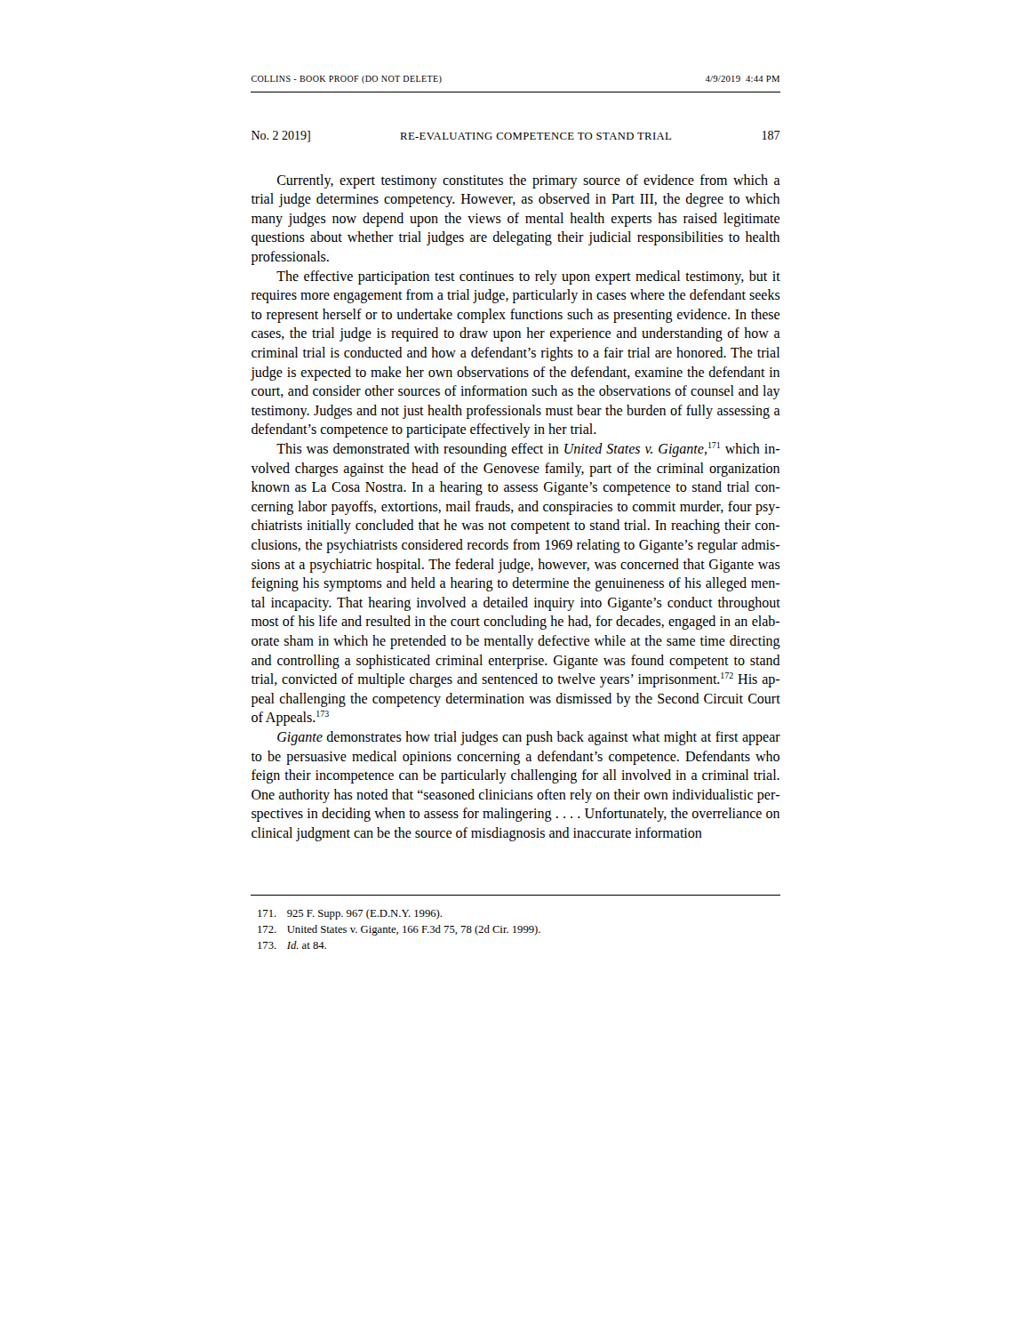Collins - Book Proof (Do Not Delete)
4/9/2019 4:44 PM
No. 2 2019]
Re-Evaluating Competence To Stand Trial
187
Currently, expert testimony constitutes the primary source of evidence from which a trial judge determines competency. However, as observed in Part III, the degree to which many judges now depend upon the views of mental health experts has raised legitimate questions about whether trial judges are delegating their judicial responsibilities to health professionals.
The effective participation test continues to rely upon expert medical testimony, but it requires more engagement from a trial judge, particularly in cases where the defendant seeks to represent herself or to undertake complex functions such as presenting evidence. In these cases, the trial judge is required to draw upon her experience and understanding of how a criminal trial is conducted and how a defendant’s rights to a fair trial are honored. The trial judge is expected to make her own observations of the defendant, examine the defendant in court, and consider other sources of information such as the observations of counsel and lay testimony. Judges and not just health professionals must bear the burden of fully assessing a defendant’s competence to participate effectively in her trial.
This was demonstrated with resounding effect in United States v. Gigante,171 which involved charges against the head of the Genovese family, part of the criminal organization known as La Cosa Nostra. In a hearing to assess Gigante’s competence to stand trial concerning labor payoffs, extortions, mail frauds, and conspiracies to commit murder, four psychiatrists initially concluded that he was not competent to stand trial. In reaching their conclusions, the psychiatrists considered records from 1969 relating to Gigante’s regular admissions at a psychiatric hospital. The federal judge, however, was concerned that Gigante was feigning his symptoms and held a hearing to determine the genuineness of his alleged mental incapacity. That hearing involved a detailed inquiry into Gigante’s conduct throughout most of his life and resulted in the court concluding he had, for decades, engaged in an elaborate sham in which he pretended to be mentally defective while at the same time directing and controlling a sophisticated criminal enterprise. Gigante was found competent to stand trial, convicted of multiple charges and sentenced to twelve years’ imprisonment.172 His appeal challenging the competency determination was dismissed by the Second Circuit Court of Appeals.173
Gigante demonstrates how trial judges can push back against what might at first appear to be persuasive medical opinions concerning a defendant’s competence. Defendants who feign their incompetence can be particularly challenging for all involved in a criminal trial. One authority has noted that “seasoned clinicians often rely on their own individualistic perspectives in deciding when to assess for malingering . . . . Unfortunately, the overreliance on clinical judgment can be the source of misdiagnosis and inaccurate information
171.
925 F. Supp. 967 (E.D.N.Y. 1996).
172.
United States v. Gigante, 166 F.3d 75, 78 (2d Cir. 1999).
173.
Id. at 84.